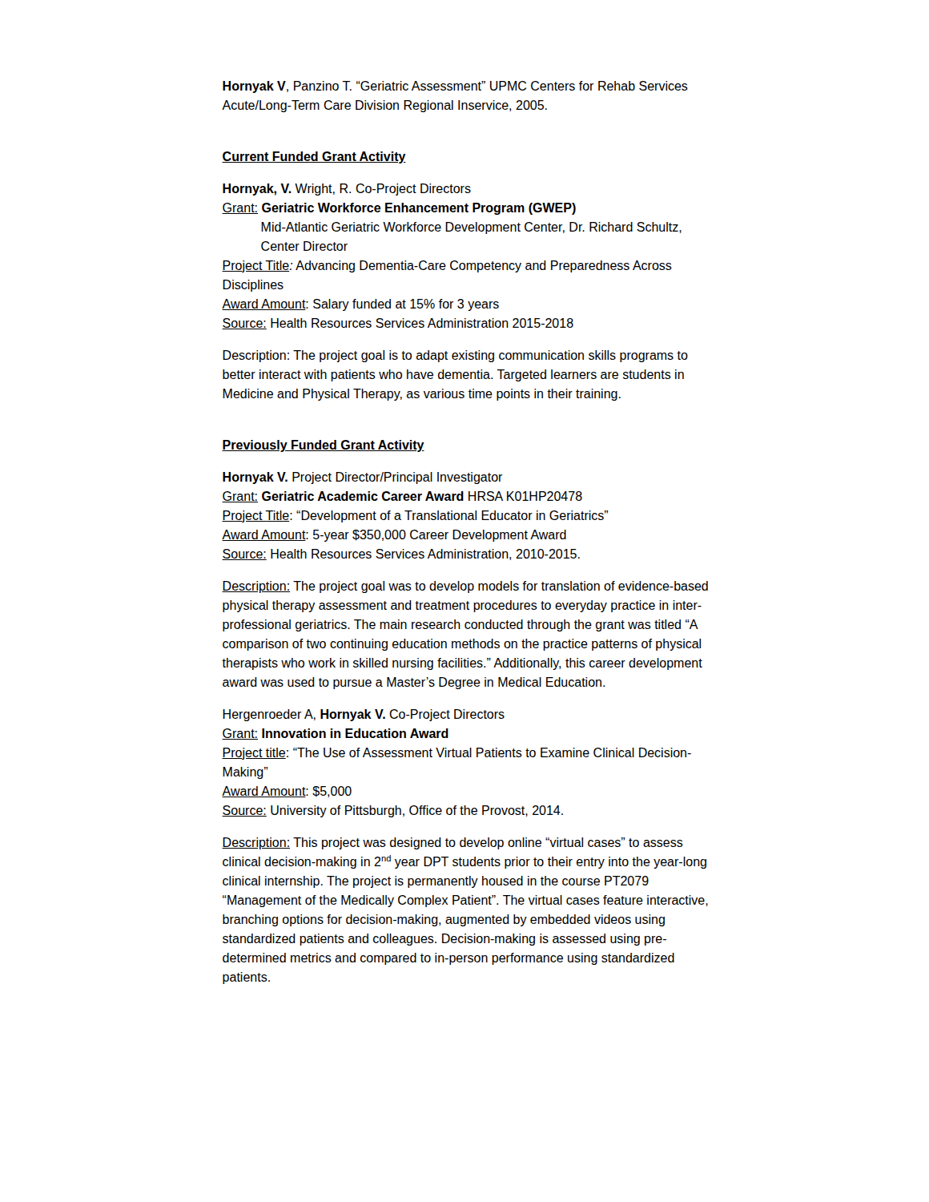Hornyak V, Panzino T. “Geriatric Assessment” UPMC Centers for Rehab Services Acute/Long-Term Care Division Regional Inservice, 2005.
Current Funded Grant Activity
Hornyak, V. Wright, R. Co-Project Directors
Grant: Geriatric Workforce Enhancement Program (GWEP)
Mid-Atlantic Geriatric Workforce Development Center, Dr. Richard Schultz, Center Director
Project Title: Advancing Dementia-Care Competency and Preparedness Across Disciplines
Award Amount: Salary funded at 15% for 3 years
Source: Health Resources Services Administration 2015-2018
Description: The project goal is to adapt existing communication skills programs to better interact with patients who have dementia. Targeted learners are students in Medicine and Physical Therapy, as various time points in their training.
Previously Funded Grant Activity
Hornyak V. Project Director/Principal Investigator
Grant: Geriatric Academic Career Award HRSA K01HP20478
Project Title: “Development of a Translational Educator in Geriatrics”
Award Amount: 5-year $350,000 Career Development Award
Source: Health Resources Services Administration, 2010-2015.
Description: The project goal was to develop models for translation of evidence-based physical therapy assessment and treatment procedures to everyday practice in inter-professional geriatrics. The main research conducted through the grant was titled “A comparison of two continuing education methods on the practice patterns of physical therapists who work in skilled nursing facilities.” Additionally, this career development award was used to pursue a Master’s Degree in Medical Education.
Hergenroeder A, Hornyak V. Co-Project Directors
Grant: Innovation in Education Award
Project title: “The Use of Assessment Virtual Patients to Examine Clinical Decision-Making”
Award Amount: $5,000
Source: University of Pittsburgh, Office of the Provost, 2014.
Description: This project was designed to develop online “virtual cases” to assess clinical decision-making in 2nd year DPT students prior to their entry into the year-long clinical internship. The project is permanently housed in the course PT2079 “Management of the Medically Complex Patient”. The virtual cases feature interactive, branching options for decision-making, augmented by embedded videos using standardized patients and colleagues. Decision-making is assessed using pre-determined metrics and compared to in-person performance using standardized patients.